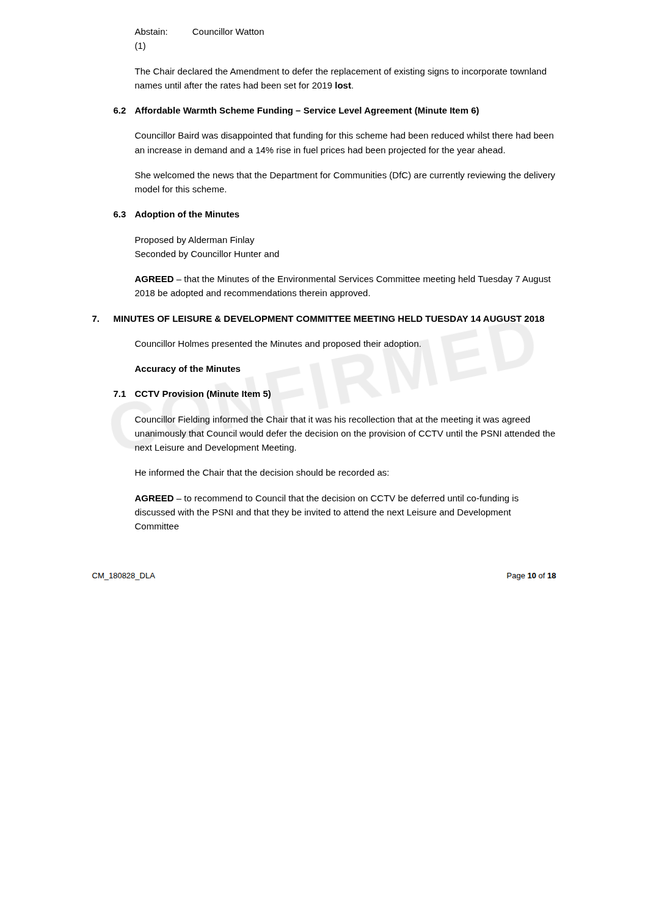CONFIRMED
Abstain: Councillor Watton
(1)
The Chair declared the Amendment to defer the replacement of existing signs to incorporate townland names until after the rates had been set for 2019 lost.
6.2
Affordable Warmth Scheme Funding – Service Level Agreement (Minute Item 6)
Councillor Baird was disappointed that funding for this scheme had been reduced whilst there had been an increase in demand and a 14% rise in fuel prices had been projected for the year ahead.
She welcomed the news that the Department for Communities (DfC) are currently reviewing the delivery model for this scheme.
6.3
Adoption of the Minutes
Proposed by Alderman Finlay
Seconded by Councillor Hunter and
AGREED – that the Minutes of the Environmental Services Committee meeting held Tuesday 7 August 2018 be adopted and recommendations therein approved.
7.
MINUTES OF LEISURE & DEVELOPMENT COMMITTEE MEETING HELD TUESDAY 14 AUGUST 2018
Councillor Holmes presented the Minutes and proposed their adoption.
Accuracy of the Minutes
7.1
CCTV Provision (Minute Item 5)
Councillor Fielding informed the Chair that it was his recollection that at the meeting it was agreed unanimously that Council would defer the decision on the provision of CCTV until the PSNI attended the next Leisure and Development Meeting.
He informed the Chair that the decision should be recorded as:
AGREED – to recommend to Council that the decision on CCTV be deferred until co-funding is discussed with the PSNI and that they be invited to attend the next Leisure and Development Committee
CM_180828_DLA Page 10 of 18